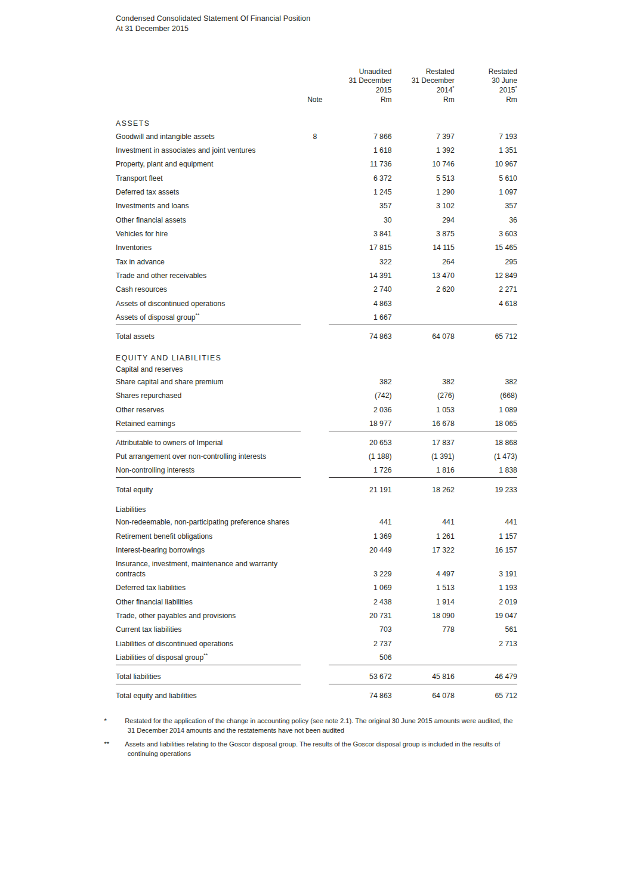Condensed Consolidated Statement Of Financial Position
At 31 December 2015
| | | Unaudited | Restated | Restated |
| --- | --- | --- | --- | --- |
| | | 31 December | 31 December | 30 June |
| | | 2015 | 2014 * | 2015 * |
| | Note | Rm | Rm | Rm |
| ASSETS | | | | |
| Goodwill and intangible assets | 8 | 7 866 | 7 397 | 7 193 |
| Investment in associates and joint ventures | | 1 618 | 1 392 | 1 351 |
| Property, plant and equipment | | 11 736 | 10 746 | 10 967 |
| Transport fleet | | 6 372 | 5 513 | 5 610 |
| Deferred tax assets | | 1 245 | 1 290 | 1 097 |
| Investments and loans | | 357 | 3 102 | 357 |
| Other financial assets | | 30 | 294 | 36 |
| Vehicles for hire | | 3 841 | 3 875 | 3 603 |
| Inventories | | 17 815 | 14 115 | 15 465 |
| Tax in advance | | 322 | 264 | 295 |
| Trade and other receivables | | 14 391 | 13 470 | 12 849 |
| Cash resources | | 2 740 | 2 620 | 2 271 |
| Assets of discontinued operations | | 4 863 | | 4 618 |
| Assets of disposal group ** | | 1 667 | | |
| Total assets | | 74 863 | 64 078 | 65 712 |
| EQUITY AND LIABILITIES | | | | |
| Capital and reserves | | | | |
| Share capital and share premium | | 382 | 382 | 382 |
| Shares repurchased | | (742) | (276) | (668) |
| Other reserves | | 2 036 | 1 053 | 1 089 |
| Retained earnings | | 18 977 | 16 678 | 18 065 |
| Attributable to owners of Imperial | | 20 653 | 17 837 | 18 868 |
| Put arrangement over non-controlling interests | | (1 188) | (1 391) | (1 473) |
| Non-controlling interests | | 1 726 | 1 816 | 1 838 |
| Total equity | | 21 191 | 18 262 | 19 233 |
| Liabilities | | | | |
| Non-redeemable, non-participating preference shares | | 441 | 441 | 441 |
| Retirement benefit obligations | | 1 369 | 1 261 | 1 157 |
| Interest-bearing borrowings | | 20 449 | 17 322 | 16 157 |
| Insurance, investment, maintenance and warranty contracts | | 3 229 | 4 497 | 3 191 |
| Deferred tax liabilities | | 1 069 | 1 513 | 1 193 |
| Other financial liabilities | | 2 438 | 1 914 | 2 019 |
| Trade, other payables and provisions | | 20 731 | 18 090 | 19 047 |
| Current tax liabilities | | 703 | 778 | 561 |
| Liabilities of discontinued operations | | 2 737 | | 2 713 |
| Liabilities of disposal group ** | | 506 | | |
| Total liabilities | | 53 672 | 45 816 | 46 479 |
| Total equity and liabilities | | 74 863 | 64 078 | 65 712 |
*Restated for the application of the change in accounting policy (see note 2.1). The original 30 June 2015 amounts were audited, the 31 December 2014 amounts and the restatements have not been audited
**Assets and liabilities relating to the Goscor disposal group. The results of the Goscor disposal group is included in the results of continuing operations